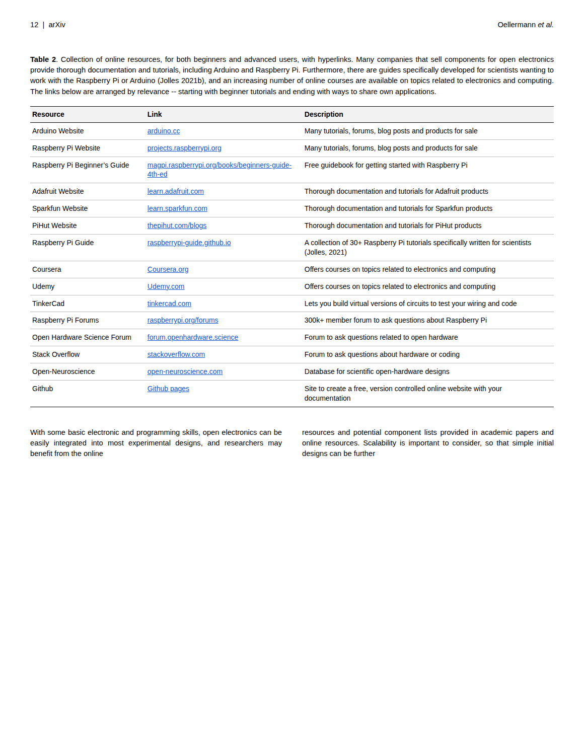12 | arXiv
Oellermann et al.
Table 2. Collection of online resources, for both beginners and advanced users, with hyperlinks. Many companies that sell components for open electronics provide thorough documentation and tutorials, including Arduino and Raspberry Pi. Furthermore, there are guides specifically developed for scientists wanting to work with the Raspberry Pi or Arduino (Jolles 2021b), and an increasing number of online courses are available on topics related to electronics and computing. The links below are arranged by relevance -- starting with beginner tutorials and ending with ways to share own applications.
| Resource | Link | Description |
| --- | --- | --- |
| Arduino Website | arduino.cc | Many tutorials, forums, blog posts and products for sale |
| Raspberry Pi Website | projects.raspberrypi.org | Many tutorials, forums, blog posts and products for sale |
| Raspberry Pi Beginner’s Guide | magpi.raspberrypi.org/books/beginners-guide-4th-ed | Free guidebook for getting started with Raspberry Pi |
| Adafruit Website | learn.adafruit.com | Thorough documentation and tutorials for Adafruit products |
| Sparkfun Website | learn.sparkfun.com | Thorough documentation and tutorials for Sparkfun products |
| PiHut Website | thepihut.com/blogs | Thorough documentation and tutorials for PiHut products |
| Raspberry Pi Guide | raspberrypi-guide.github.io | A collection of 30+ Raspberry Pi tutorials specifically written for scientists (Jolles, 2021) |
| Coursera | Coursera.org | Offers courses on topics related to electronics and computing |
| Udemy | Udemy.com | Offers courses on topics related to electronics and computing |
| TinkerCad | tinkercad.com | Lets you build virtual versions of circuits to test your wiring and code |
| Raspberry Pi Forums | raspberrypi.org/forums | 300k+ member forum to ask questions about Raspberry Pi |
| Open Hardware Science Forum | forum.openhardware.science | Forum to ask questions related to open hardware |
| Stack Overflow | stackoverflow.com | Forum to ask questions about hardware or coding |
| Open-Neuroscience | open-neuroscience.com | Database for scientific open-hardware designs |
| Github | Github pages | Site to create a free, version controlled online website with your documentation |
With some basic electronic and programming skills, open electronics can be easily integrated into most experimental designs, and researchers may benefit from the online
resources and potential component lists provided in academic papers and online resources. Scalability is important to consider, so that simple initial designs can be further